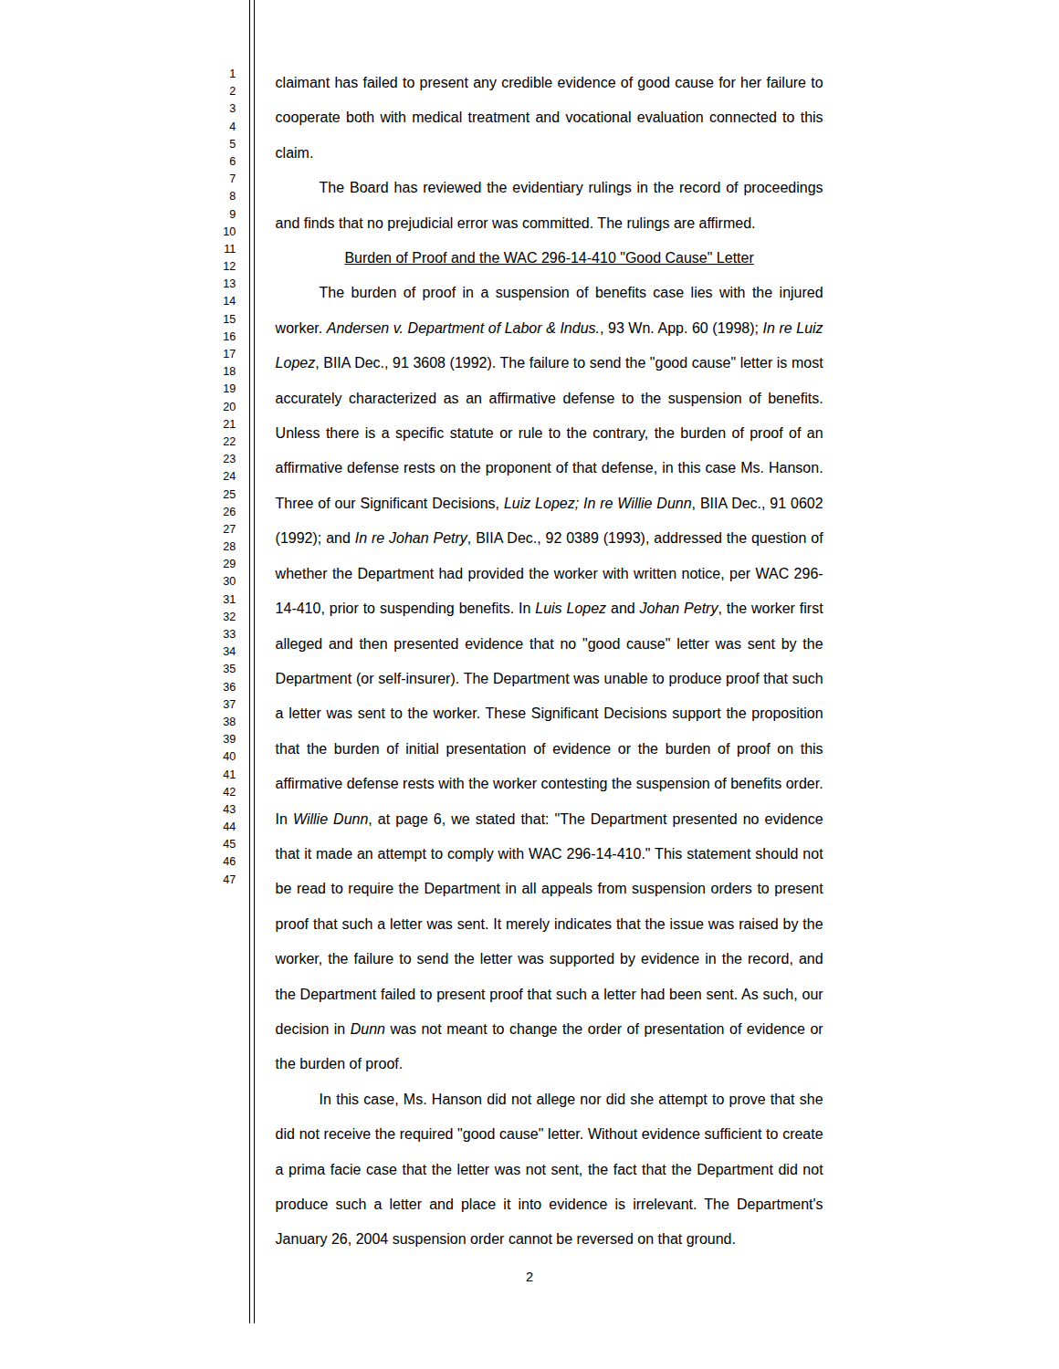1
2
3
4
5
6
7
8
9
10
11
12
13
14
15
16
17
18
19
20
21
22
23
24
25
26
27
28
29
30
31
32
33
34
35
36
37
38
39
40
41
42
43
44
45
46
47
claimant has failed to present any credible evidence of good cause for her failure to cooperate both with medical treatment and vocational evaluation connected to this claim.
The Board has reviewed the evidentiary rulings in the record of proceedings and finds that no prejudicial error was committed. The rulings are affirmed.
Burden of Proof and the WAC 296-14-410 "Good Cause" Letter
The burden of proof in a suspension of benefits case lies with the injured worker. Andersen v. Department of Labor & Indus., 93 Wn. App. 60 (1998); In re Luiz Lopez, BIIA Dec., 91 3608 (1992). The failure to send the "good cause" letter is most accurately characterized as an affirmative defense to the suspension of benefits. Unless there is a specific statute or rule to the contrary, the burden of proof of an affirmative defense rests on the proponent of that defense, in this case Ms. Hanson. Three of our Significant Decisions, Luiz Lopez; In re Willie Dunn, BIIA Dec., 91 0602 (1992); and In re Johan Petry, BIIA Dec., 92 0389 (1993), addressed the question of whether the Department had provided the worker with written notice, per WAC 296-14-410, prior to suspending benefits. In Luis Lopez and Johan Petry, the worker first alleged and then presented evidence that no "good cause" letter was sent by the Department (or self-insurer). The Department was unable to produce proof that such a letter was sent to the worker. These Significant Decisions support the proposition that the burden of initial presentation of evidence or the burden of proof on this affirmative defense rests with the worker contesting the suspension of benefits order. In Willie Dunn, at page 6, we stated that: "The Department presented no evidence that it made an attempt to comply with WAC 296-14-410." This statement should not be read to require the Department in all appeals from suspension orders to present proof that such a letter was sent. It merely indicates that the issue was raised by the worker, the failure to send the letter was supported by evidence in the record, and the Department failed to present proof that such a letter had been sent. As such, our decision in Dunn was not meant to change the order of presentation of evidence or the burden of proof.
In this case, Ms. Hanson did not allege nor did she attempt to prove that she did not receive the required "good cause" letter. Without evidence sufficient to create a prima facie case that the letter was not sent, the fact that the Department did not produce such a letter and place it into evidence is irrelevant. The Department's January 26, 2004 suspension order cannot be reversed on that ground.
2